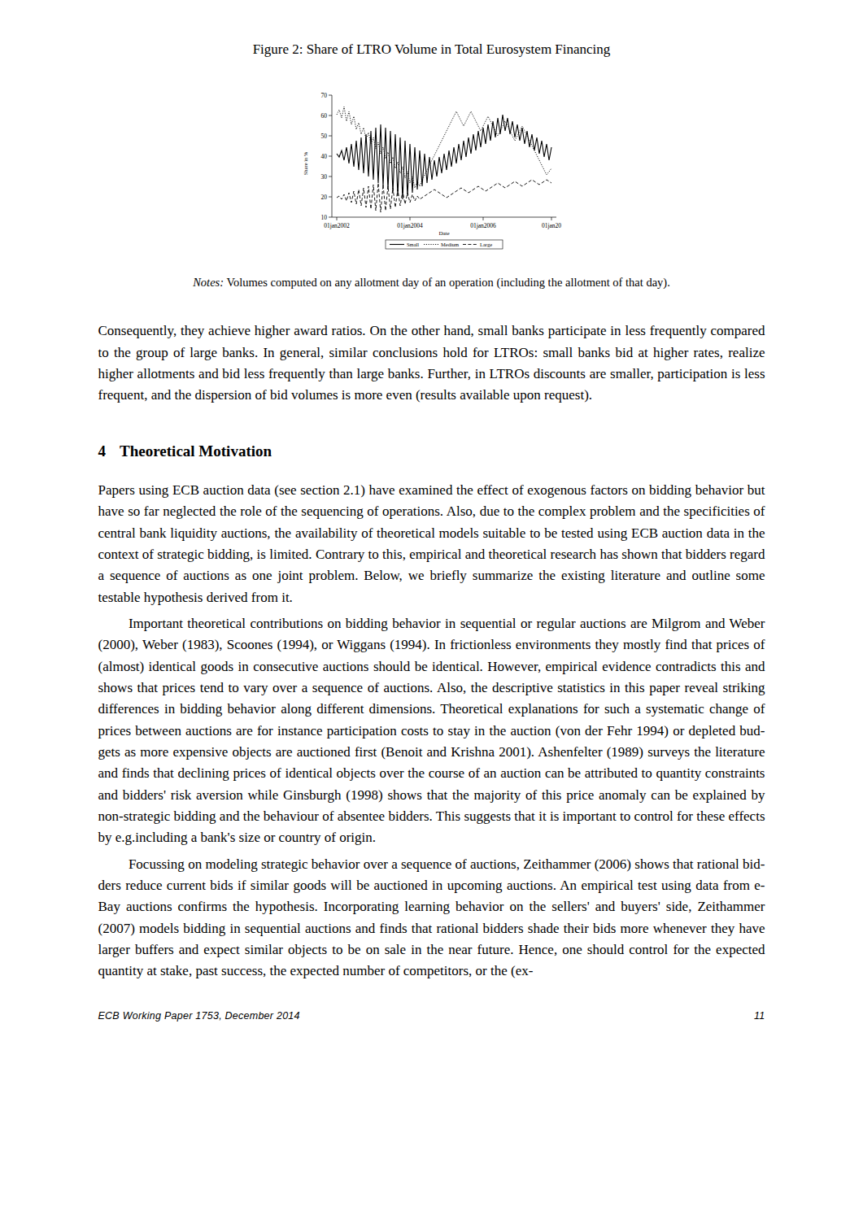Figure 2: Share of LTRO Volume in Total Eurosystem Financing
Share in % 70 60 50 40 30 20 10 01jan2002 01jan2004 01jan2006 01jan20 Date Small Medium Large
Notes: Volumes computed on any allotment day of an operation (including the allotment of that day).
Consequently, they achieve higher award ratios. On the other hand, small banks participate in less frequently compared to the group of large banks. In general, similar conclusions hold for LTROs: small banks bid at higher rates, realize higher allotments and bid less frequently than large banks. Further, in LTROs discounts are smaller, participation is less frequent, and the dispersion of bid volumes is more even (results available upon request).
4 Theoretical Motivation
Papers using ECB auction data (see section 2.1) have examined the effect of exogenous factors on bidding behavior but have so far neglected the role of the sequencing of operations. Also, due to the complex problem and the specificities of central bank liquidity auctions, the availability of theoretical models suitable to be tested using ECB auction data in the context of strategic bidding, is limited. Contrary to this, empirical and theoretical research has shown that bidders regard a sequence of auctions as one joint problem. Below, we briefly summarize the existing literature and outline some testable hypothesis derived from it.
Important theoretical contributions on bidding behavior in sequential or regular auctions are Milgrom and Weber (2000), Weber (1983), Scoones (1994), or Wiggans (1994). In frictionless environments they mostly find that prices of (almost) identical goods in consecutive auctions should be identical. However, empirical evidence contradicts this and shows that prices tend to vary over a sequence of auctions. Also, the descriptive statistics in this paper reveal striking differences in bidding behavior along different dimensions. Theoretical explanations for such a systematic change of prices between auctions are for instance participation costs to stay in the auction (von der Fehr 1994) or depleted budgets as more expensive objects are auctioned first (Benoit and Krishna 2001). Ashenfelter (1989) surveys the literature and finds that declining prices of identical objects over the course of an auction can be attributed to quantity constraints and bidders' risk aversion while Ginsburgh (1998) shows that the majority of this price anomaly can be explained by non-strategic bidding and the behaviour of absentee bidders. This suggests that it is important to control for these effects by e.g.including a bank's size or country of origin.
Focussing on modeling strategic behavior over a sequence of auctions, Zeithammer (2006) shows that rational bidders reduce current bids if similar goods will be auctioned in upcoming auctions. An empirical test using data from e-Bay auctions confirms the hypothesis. Incorporating learning behavior on the sellers' and buyers' side, Zeithammer (2007) models bidding in sequential auctions and finds that rational bidders shade their bids more whenever they have larger buffers and expect similar objects to be on sale in the near future. Hence, one should control for the expected quantity at stake, past success, the expected number of competitors, or the (ex-
ECB Working Paper 1753, December 2014 11